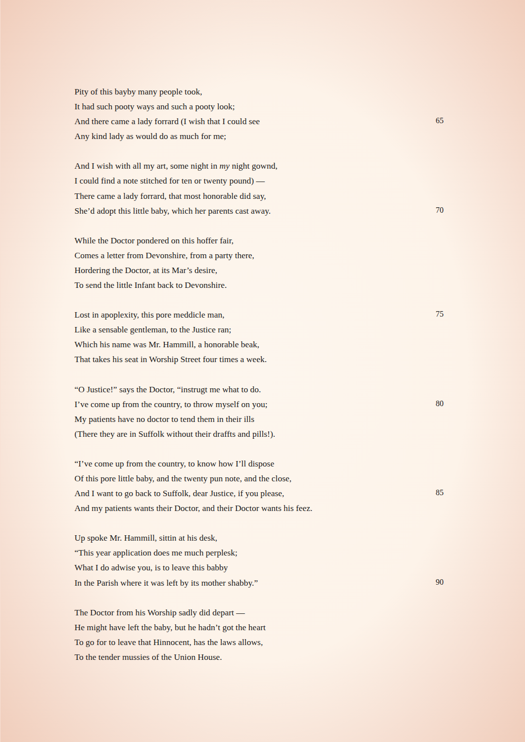Pity of this bayby many people took,
It had such pooty ways and such a pooty look;
And there came a lady forrard (I wish that I could see65
Any kind lady as would do as much for me;
And I wish with all my art, some night in my night gownd,
I could find a note stitched for ten or twenty pound) —
There came a lady forrard, that most honorable did say,
She’d adopt this little baby, which her parents cast away.70
While the Doctor pondered on this hoffer fair,
Comes a letter from Devonshire, from a party there,
Hordering the Doctor, at its Mar’s desire,
To send the little Infant back to Devonshire.
Lost in apoplexity, this pore meddicle man,75
Like a sensable gentleman, to the Justice ran;
Which his name was Mr. Hammill, a honorable beak,
That takes his seat in Worship Street four times a week.
“O Justice!” says the Doctor, “instrugt me what to do.
I’ve come up from the country, to throw myself on you;80
My patients have no doctor to tend them in their ills
(There they are in Suffolk without their draffts and pills!).
“I’ve come up from the country, to know how I’ll dispose
Of this pore little baby, and the twenty pun note, and the close,
And I want to go back to Suffolk, dear Justice, if you please,85
And my patients wants their Doctor, and their Doctor wants his feez.
Up spoke Mr. Hammill, sittin at his desk,
“This year application does me much perplesk;
What I do adwise you, is to leave this babby
In the Parish where it was left by its mother shabby.”90
The Doctor from his Worship sadly did depart —
He might have left the baby, but he hadn’t got the heart
To go for to leave that Hinnocent, has the laws allows,
To the tender mussies of the Union House.